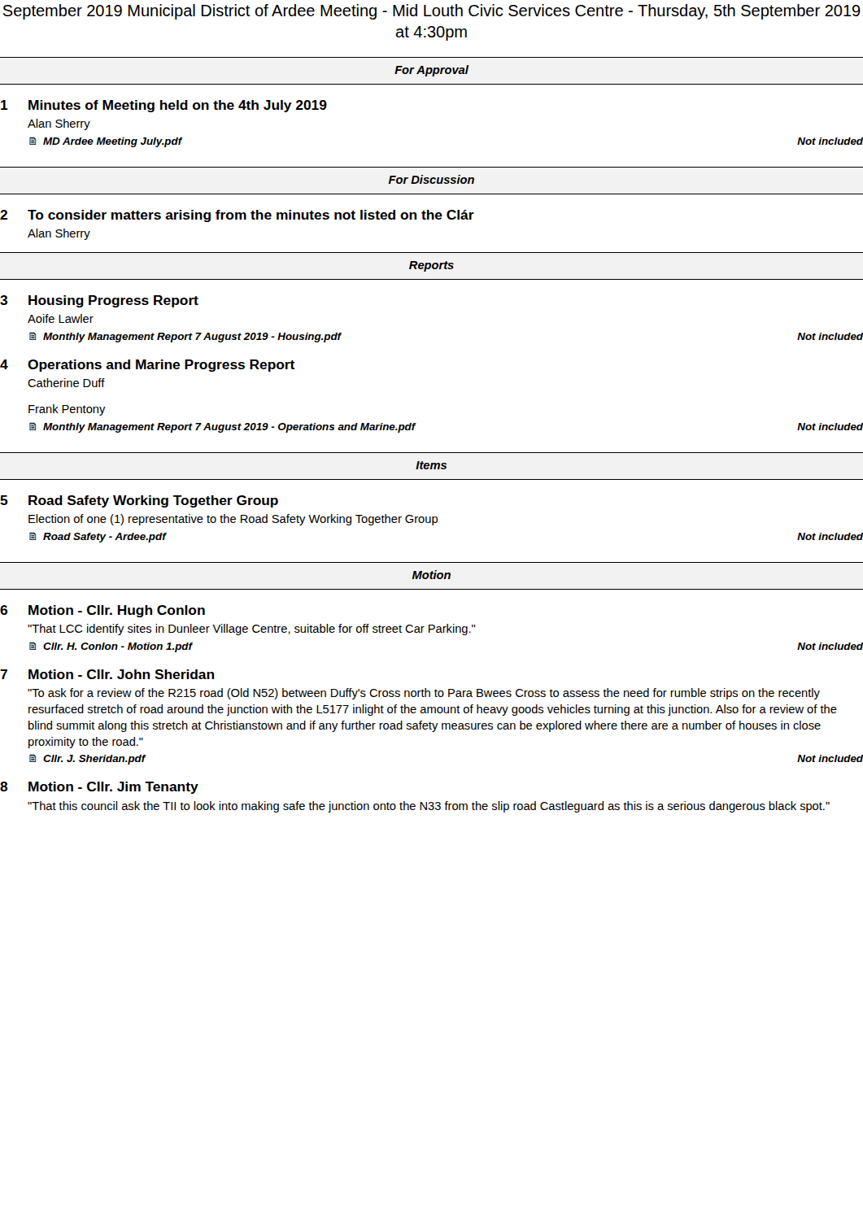September 2019 Municipal District of Ardee Meeting - Mid Louth Civic Services Centre - Thursday, 5th September 2019 at 4:30pm
For Approval
1
Minutes of Meeting held on the 4th July 2019
Alan Sherry
🗎 MD Ardee Meeting July.pdf Not included
For Discussion
2
To consider matters arising from the minutes not listed on the Clár
Alan Sherry
Reports
3
Housing Progress Report
Aoife Lawler
🗎 Monthly Management Report 7 August 2019 - Housing.pdf Not included
4
Operations and Marine Progress Report
Catherine Duff
Frank Pentony
🗎 Monthly Management Report 7 August 2019 - Operations and Marine.pdf Not included
Items
5
Road Safety Working Together Group
Election of one (1) representative to the Road Safety Working Together Group
🗎 Road Safety - Ardee.pdf Not included
Motion
6
Motion - Cllr. Hugh Conlon
"That LCC identify sites in Dunleer Village Centre, suitable for off street Car Parking."
🗎 Cllr. H. Conlon - Motion 1.pdf Not included
7
Motion - Cllr. John Sheridan
"To ask for a review of the R215 road (Old N52) between Duffy's Cross north to Para Bwees Cross to assess the need for rumble strips on the recently resurfaced stretch of road around the junction with the L5177 inlight of the amount of heavy goods vehicles turning at this junction. Also for a review of the blind summit along this stretch at Christianstown and if any further road safety measures can be explored where there are a number of houses in close proximity to the road."
🗎 Cllr. J. Sheridan.pdf Not included
8
Motion - Cllr. Jim Tenanty
"That this council ask the TII to look into making safe the junction onto the N33 from the slip road Castleguard as this is a serious dangerous black spot."